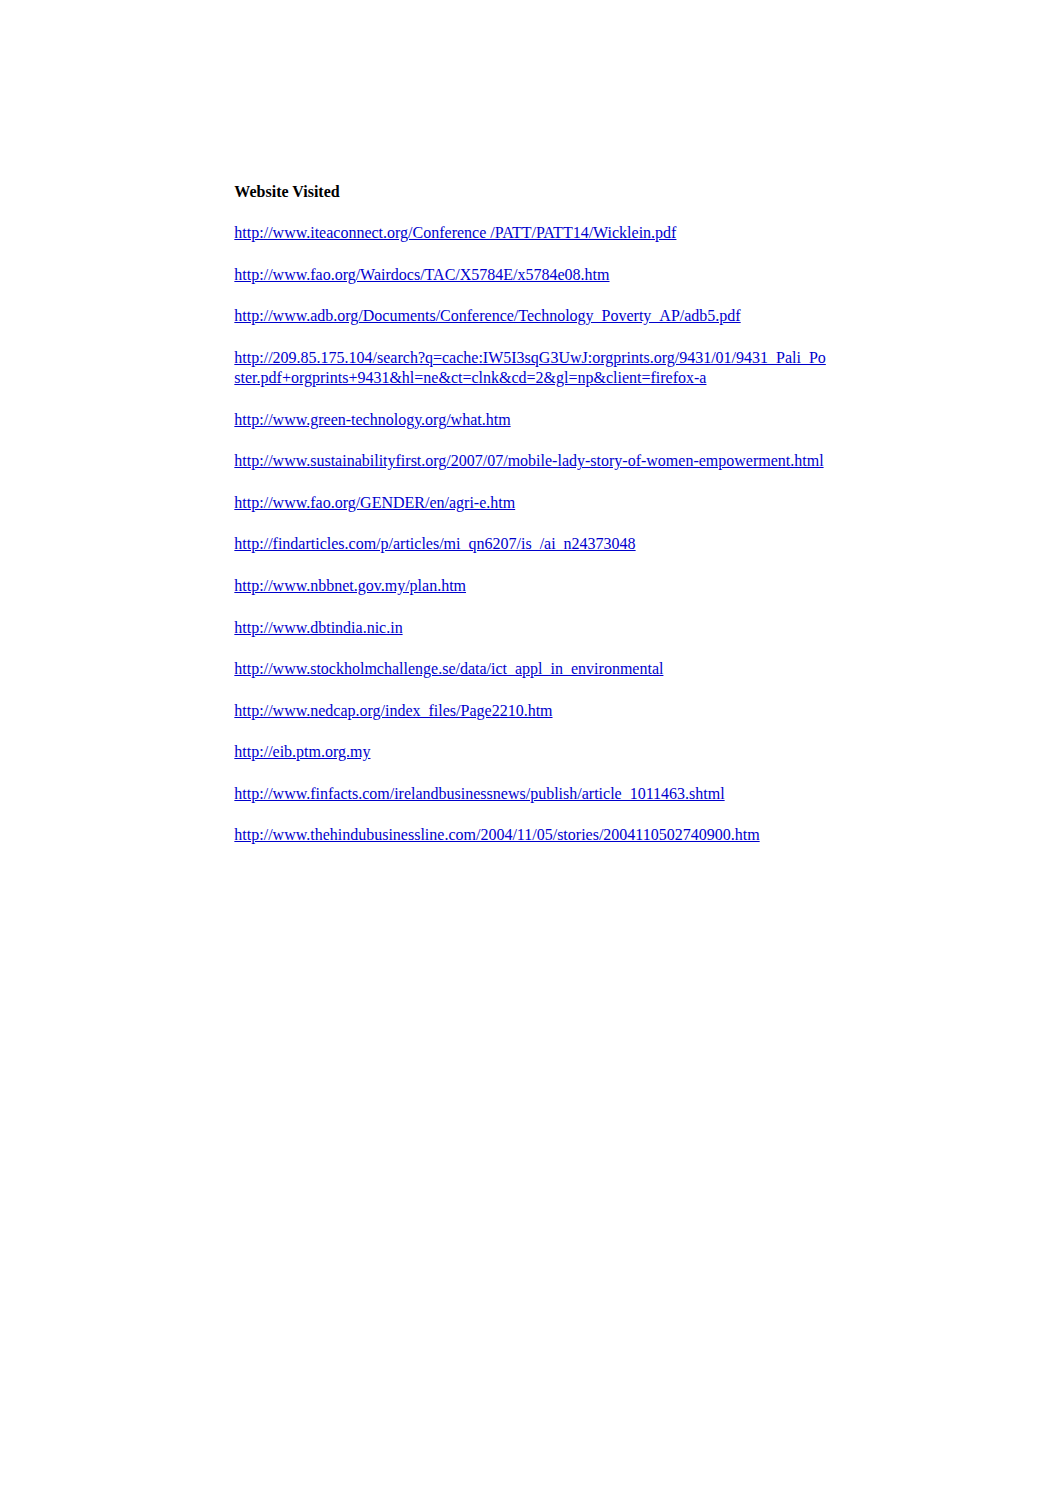Website Visited
http://www.iteaconnect.org/Conference /PATT/PATT14/Wicklein.pdf
http://www.fao.org/Wairdocs/TAC/X5784E/x5784e08.htm
http://www.adb.org/Documents/Conference/Technology_Poverty_AP/adb5.pdf
http://209.85.175.104/search?q=cache:IW5I3sqG3UwJ:orgprints.org/9431/01/9431_Pali_Poster.pdf+orgprints+9431&hl=ne&ct=clnk&cd=2&gl=np&client=firefox-a
http://www.green-technology.org/what.htm
http://www.sustainabilityfirst.org/2007/07/mobile-lady-story-of-women-empowerment.html
http://www.fao.org/GENDER/en/agri-e.htm
http://findarticles.com/p/articles/mi_qn6207/is_/ai_n24373048
http://www.nbbnet.gov.my/plan.htm
http://www.dbtindia.nic.in
http://www.stockholmchallenge.se/data/ict_appl_in_environmental
http://www.nedcap.org/index_files/Page2210.htm
http://eib.ptm.org.my
http://www.finfacts.com/irelandbusinessnews/publish/article_1011463.shtml
http://www.thehindubusinessline.com/2004/11/05/stories/2004110502740900.htm